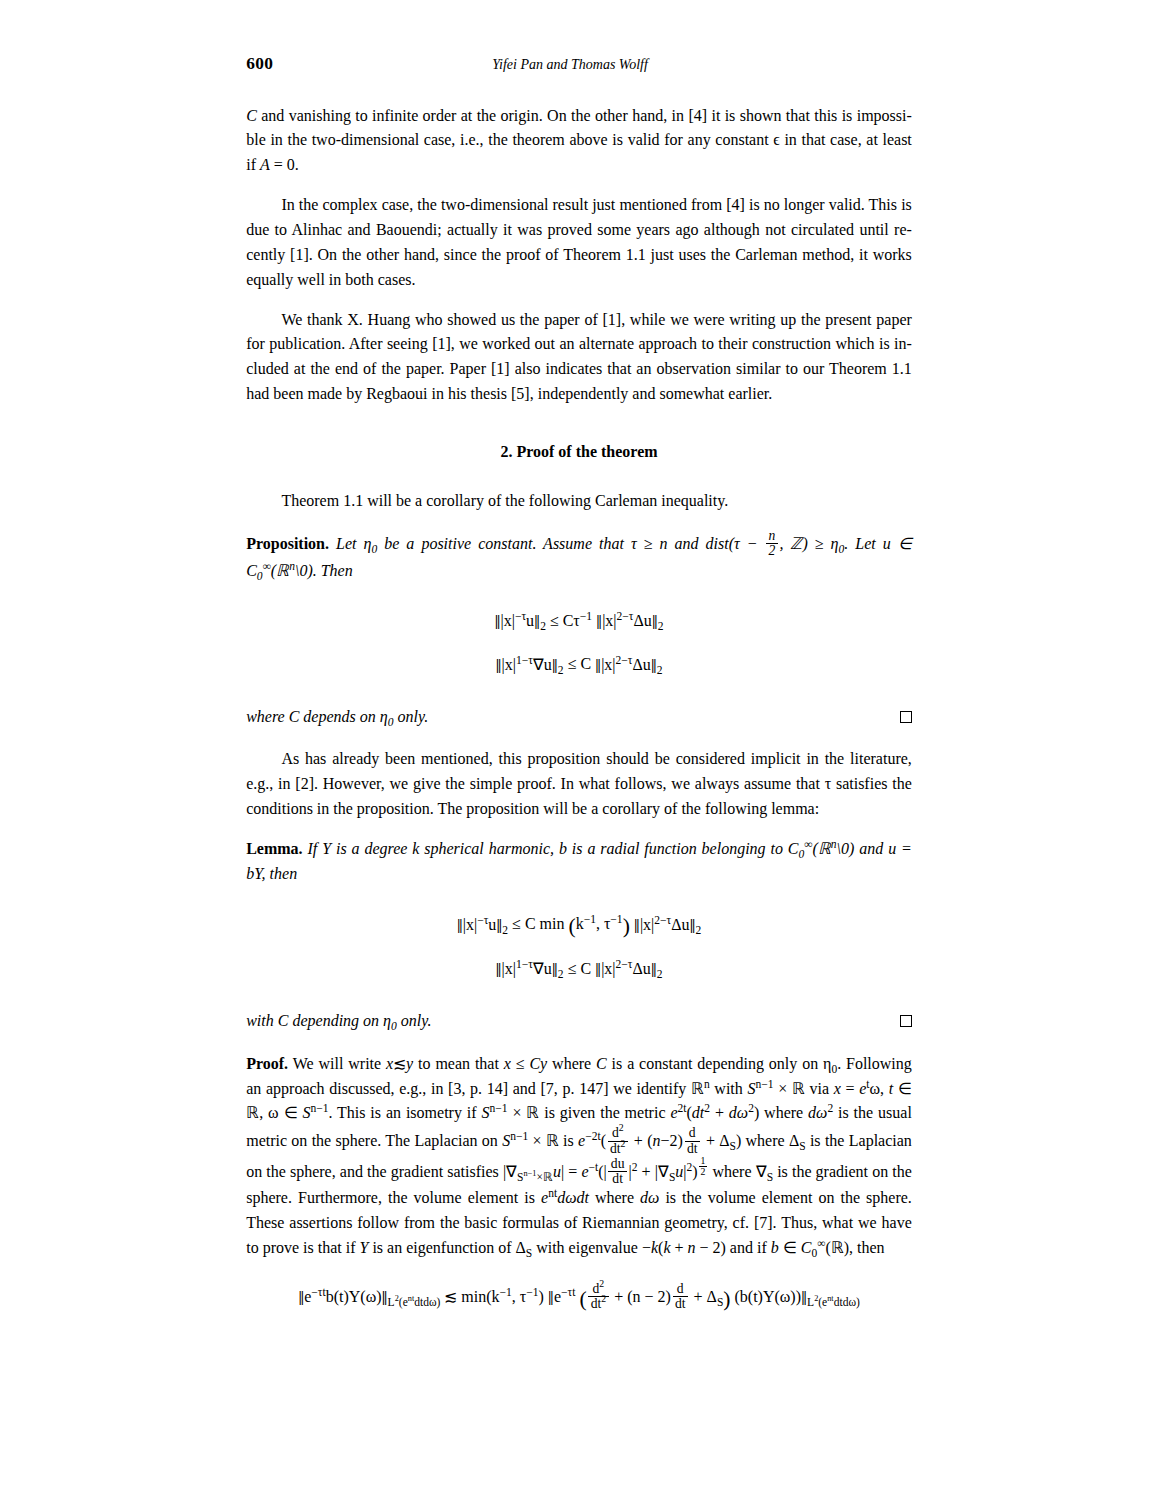600
Yifei Pan and Thomas Wolff
C and vanishing to infinite order at the origin. On the other hand, in [4] it is shown that this is impossible in the two-dimensional case, i.e., the theorem above is valid for any constant ϵ in that case, at least if A = 0.
In the complex case, the two-dimensional result just mentioned from [4] is no longer valid. This is due to Alinhac and Baouendi; actually it was proved some years ago although not circulated until recently [1]. On the other hand, since the proof of Theorem 1.1 just uses the Carleman method, it works equally well in both cases.
We thank X. Huang who showed us the paper of [1], while we were writing up the present paper for publication. After seeing [1], we worked out an alternate approach to their construction which is included at the end of the paper. Paper [1] also indicates that an observation similar to our Theorem 1.1 had been made by Regbaoui in his thesis [5], independently and somewhat earlier.
2. Proof of the theorem
Theorem 1.1 will be a corollary of the following Carleman inequality.
Proposition. Let η0 be a positive constant. Assume that τ ≥ n and dist(τ − n 2, ℤ) ≥ η0. Let u ∈ C0∞(ℝn\0). Then
‖|x|−τu‖2 ≤ Cτ−1 ‖|x|2−τΔu‖2 ‖|x|1−τ∇u‖2 ≤ C ‖|x|2−τΔu‖2
where C depends on η0 only.
As has already been mentioned, this proposition should be considered implicit in the literature, e.g., in [2]. However, we give the simple proof. In what follows, we always assume that τ satisfies the conditions in the proposition. The proposition will be a corollary of the following lemma:
Lemma. If Y is a degree k spherical harmonic, b is a radial function belonging to C0∞(ℝn\0) and u = bY, then
‖|x|−τu‖2 ≤ C min (k−1, τ−1) ‖|x|2−τΔu‖2 ‖|x|1−τ∇u‖2 ≤ C ‖|x|2−τΔu‖2
with C depending on η0 only.
Proof. We will write x≲y to mean that x ≤ Cy where C is a constant depending only on η0. Following an approach discussed, e.g., in [3, p. 14] and [7, p. 147] we identify ℝn with Sn−1 × ℝ via x = etω, t ∈ ℝ, ω ∈ Sn−1. This is an isometry if Sn−1 × ℝ is given the metric e2t(dt2 + dω2) where dω2 is the usual metric on the sphere. The Laplacian on Sn−1 × ℝ is e−2t(d2 dt2 + (n−2)ddt + ΔS) where ΔS is the Laplacian on the sphere, and the gradient satisfies |∇Sn−1×ℝu| = e−t(|du dt|2 + |∇Su|2)12 where ∇S is the gradient on the sphere. Furthermore, the volume element is entdωdt where dω is the volume element on the sphere. These assertions follow from the basic formulas of Riemannian geometry, cf. [7]. Thus, what we have to prove is that if Y is an eigenfunction of ΔS with eigenvalue −k(k + n − 2) and if b ∈ C0∞(ℝ), then
‖e−τtb(t)Y(ω)‖L2(entdtdω) ≲ min(k−1, τ−1) ‖e−τt (d2 dt2 + (n − 2)ddt + ΔS) (b(t)Y(ω))‖L2(entdtdω)